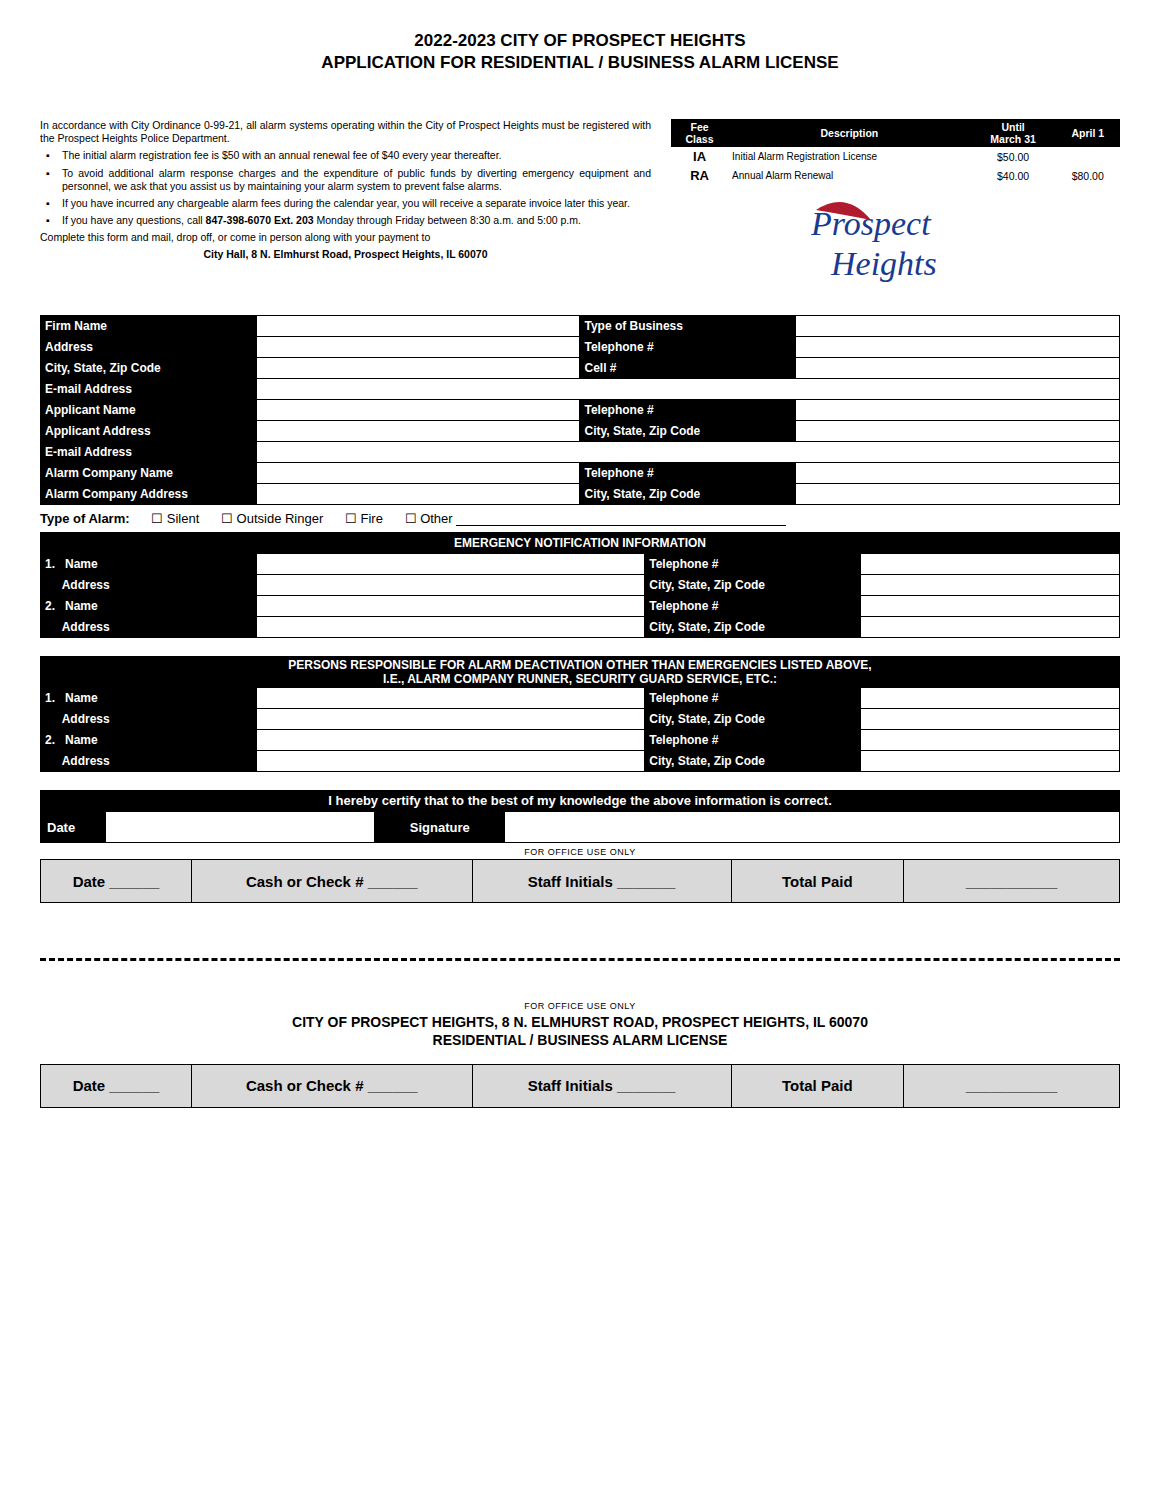2022-2023 CITY OF PROSPECT HEIGHTS
APPLICATION FOR RESIDENTIAL / BUSINESS ALARM LICENSE
In accordance with City Ordinance 0-99-21, all alarm systems operating within the City of Prospect Heights must be registered with the Prospect Heights Police Department.
The initial alarm registration fee is $50 with an annual renewal fee of $40 every year thereafter.
To avoid additional alarm response charges and the expenditure of public funds by diverting emergency equipment and personnel, we ask that you assist us by maintaining your alarm system to prevent false alarms.
If you have incurred any chargeable alarm fees during the calendar year, you will receive a separate invoice later this year.
If you have any questions, call 847-398-6070 Ext. 203 Monday through Friday between 8:30 a.m. and 5:00 p.m.
Complete this form and mail, drop off, or come in person along with your payment to
City Hall, 8 N. Elmhurst Road, Prospect Heights, IL 60070
| Fee Class | Description | Until March 31 | April 1 |
| --- | --- | --- | --- |
| IA | Initial Alarm Registration License | $50.00 | |
| RA | Annual Alarm Renewal | $40.00 | $80.00 |
| Firm Name | | Type of Business | |
| Address | | Telephone # | |
| City, State, Zip Code | | Cell # | |
| E-mail Address | |
| Applicant Name | | Telephone # | |
| Applicant Address | | City, State, Zip Code | |
| E-mail Address | |
| Alarm Company Name | | Telephone # | |
| Alarm Company Address | | City, State, Zip Code | |
Type of Alarm: ☐ Silent ☐ Outside Ringer ☐ Fire ☐ Other
| EMERGENCY NOTIFICATION INFORMATION |
| 1. Name | | Telephone # | |
| Address | | City, State, Zip Code | |
| 2. Name | | Telephone # | |
| Address | | City, State, Zip Code | |
| PERSONS RESPONSIBLE FOR ALARM DEACTIVATION OTHER THAN EMERGENCIES LISTED ABOVE, I.E., ALARM COMPANY RUNNER, SECURITY GUARD SERVICE, ETC.: |
| 1. Name | | Telephone # | |
| Address | | City, State, Zip Code | |
| 2. Name | | Telephone # | |
| Address | | City, State, Zip Code | |
I hereby certify that to the best of my knowledge the above information is correct.
| Date | | Signature | |
FOR OFFICE USE ONLY
| Date ______ | Cash or Check # ______ | Staff Initials _______ | Total Paid | ___________ |
FOR OFFICE USE ONLY
CITY OF PROSPECT HEIGHTS, 8 N. ELMHURST ROAD, PROSPECT HEIGHTS, IL 60070
RESIDENTIAL / BUSINESS ALARM LICENSE
| Date ______ | Cash or Check # ______ | Staff Initials _______ | Total Paid | ___________ |